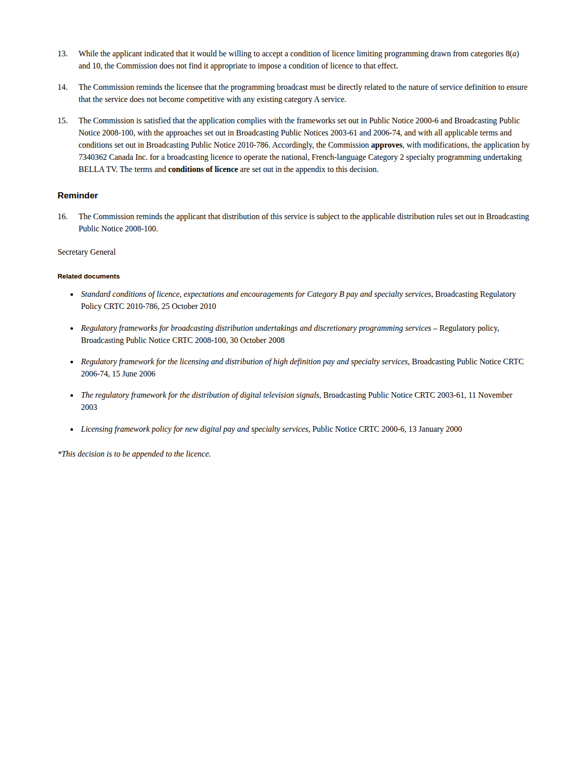13. While the applicant indicated that it would be willing to accept a condition of licence limiting programming drawn from categories 8(a) and 10, the Commission does not find it appropriate to impose a condition of licence to that effect.
14. The Commission reminds the licensee that the programming broadcast must be directly related to the nature of service definition to ensure that the service does not become competitive with any existing category A service.
15. The Commission is satisfied that the application complies with the frameworks set out in Public Notice 2000-6 and Broadcasting Public Notice 2008-100, with the approaches set out in Broadcasting Public Notices 2003-61 and 2006-74, and with all applicable terms and conditions set out in Broadcasting Public Notice 2010-786. Accordingly, the Commission approves, with modifications, the application by 7340362 Canada Inc. for a broadcasting licence to operate the national, French-language Category 2 specialty programming undertaking BELLA TV. The terms and conditions of licence are set out in the appendix to this decision.
Reminder
16. The Commission reminds the applicant that distribution of this service is subject to the applicable distribution rules set out in Broadcasting Public Notice 2008-100.
Secretary General
Related documents
Standard conditions of licence, expectations and encouragements for Category B pay and specialty services, Broadcasting Regulatory Policy CRTC 2010-786, 25 October 2010
Regulatory frameworks for broadcasting distribution undertakings and discretionary programming services – Regulatory policy, Broadcasting Public Notice CRTC 2008-100, 30 October 2008
Regulatory framework for the licensing and distribution of high definition pay and specialty services, Broadcasting Public Notice CRTC 2006-74, 15 June 2006
The regulatory framework for the distribution of digital television signals, Broadcasting Public Notice CRTC 2003-61, 11 November 2003
Licensing framework policy for new digital pay and specialty services, Public Notice CRTC 2000-6, 13 January 2000
*This decision is to be appended to the licence.